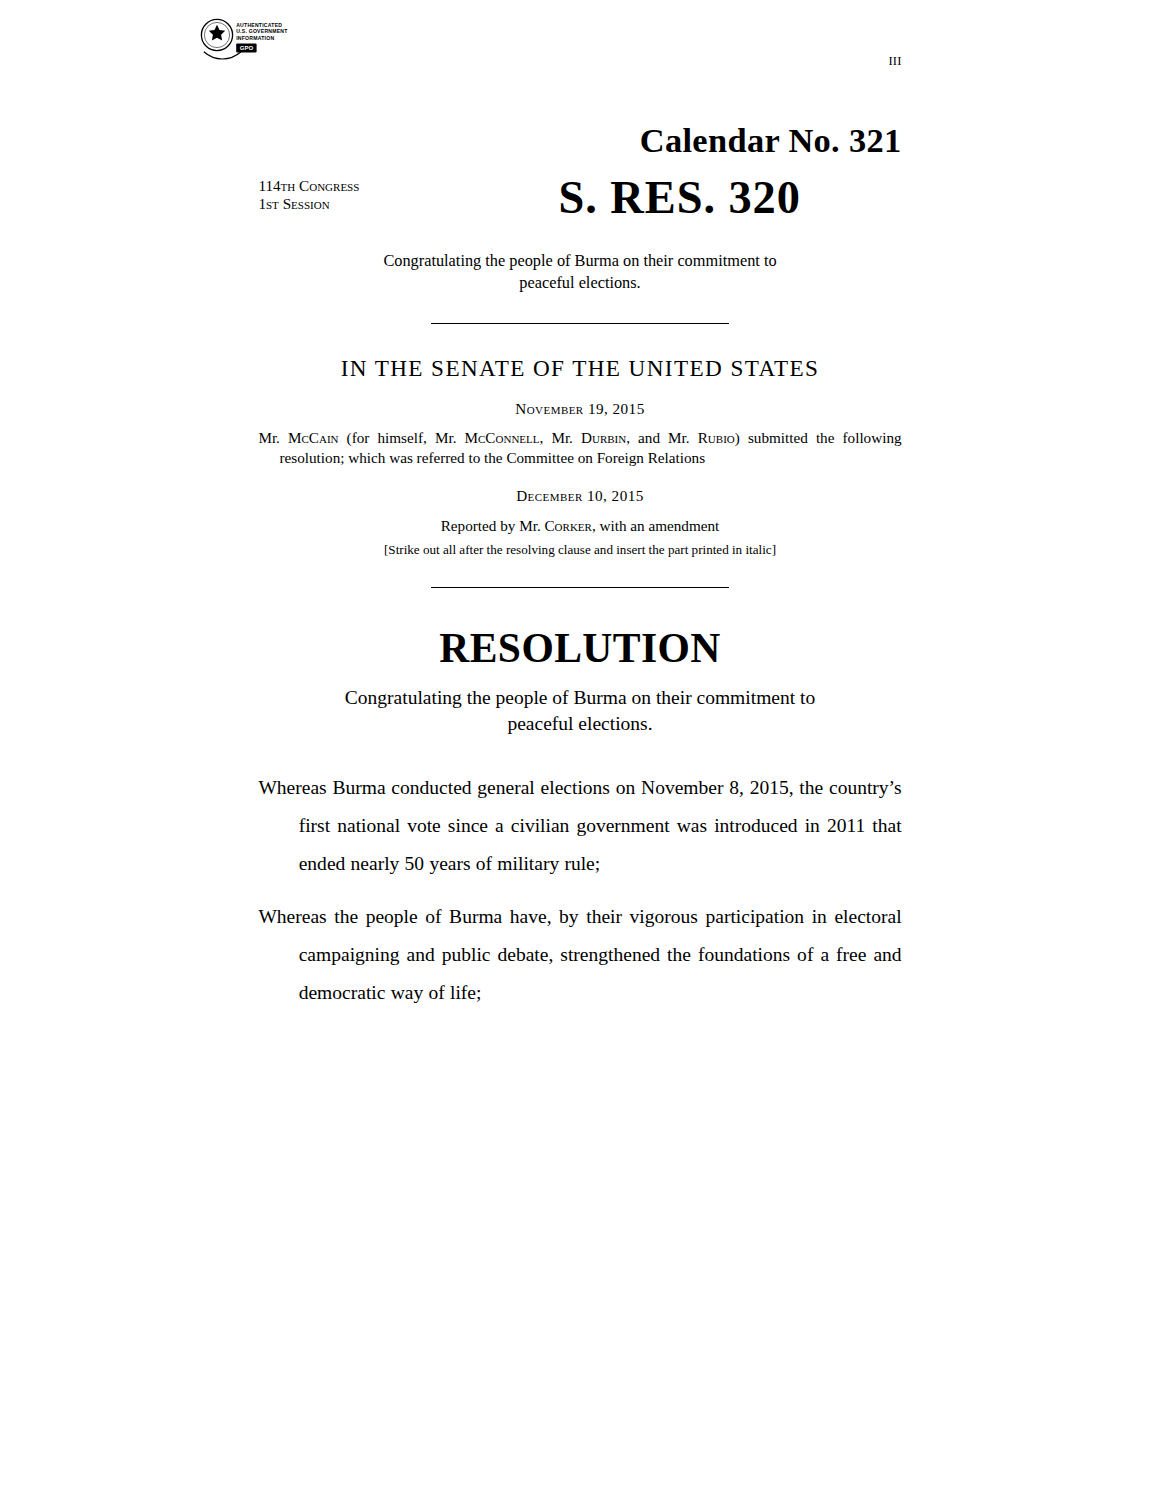AUTHENTICATED U.S. GOVERNMENT INFORMATION GPO
III
Calendar No. 321
114th Congress
1st Session
S. RES. 320
Congratulating the people of Burma on their commitment to peaceful elections.
In the Senate of the United States
November 19, 2015
Mr. McCain (for himself, Mr. McConnell, Mr. Durbin, and Mr. Rubio) submitted the following resolution; which was referred to the Committee on Foreign Relations
December 10, 2015
Reported by Mr. Corker, with an amendment
[Strike out all after the resolving clause and insert the part printed in italic]
RESOLUTION
Congratulating the people of Burma on their commitment to peaceful elections.
Whereas Burma conducted general elections on November 8, 2015, the country’s first national vote since a civilian government was introduced in 2011 that ended nearly 50 years of military rule;
Whereas the people of Burma have, by their vigorous participation in electoral campaigning and public debate, strengthened the foundations of a free and democratic way of life;